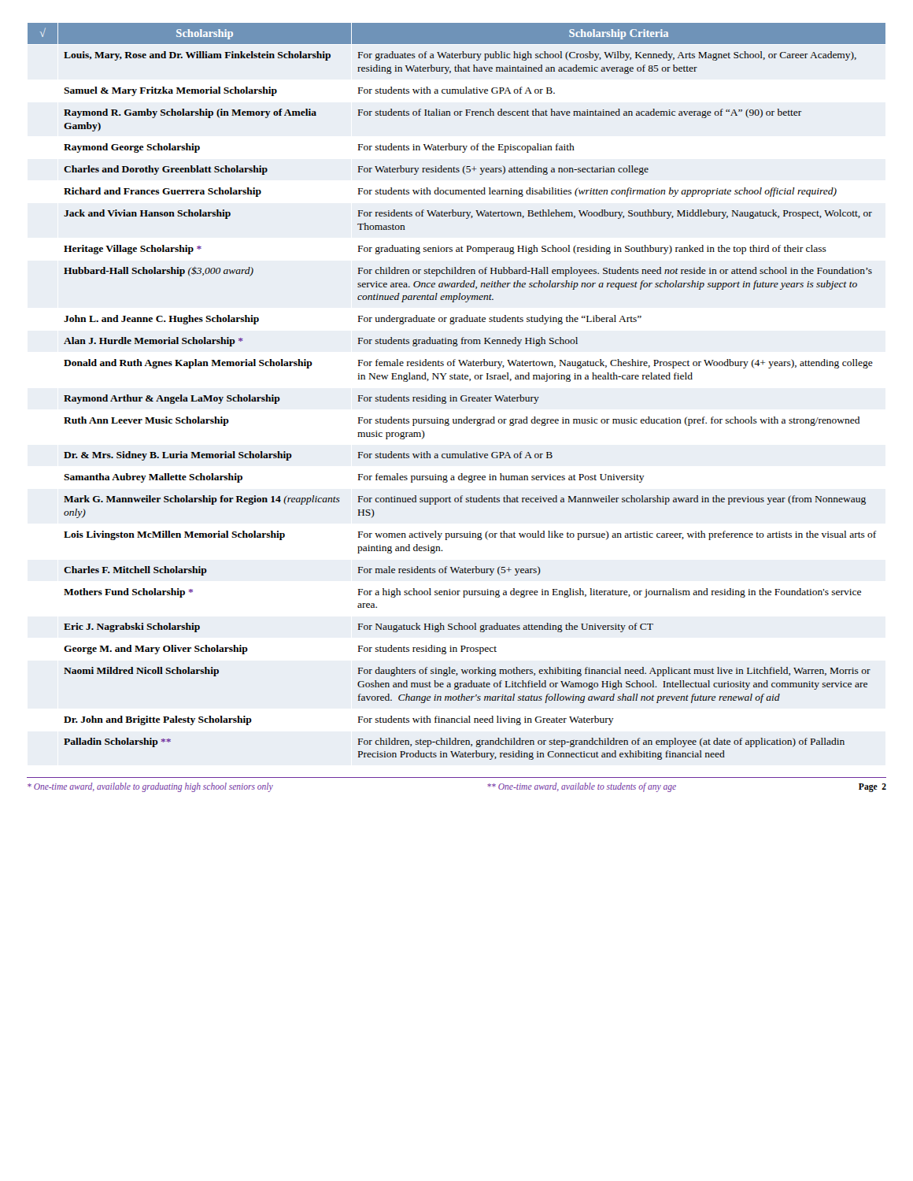| √ | Scholarship | Scholarship Criteria |
| --- | --- | --- |
| | Louis, Mary, Rose and Dr. William Finkelstein Scholarship | For graduates of a Waterbury public high school (Crosby, Wilby, Kennedy, Arts Magnet School, or Career Academy), residing in Waterbury, that have maintained an academic average of 85 or better |
| | Samuel & Mary Fritzka Memorial Scholarship | For students with a cumulative GPA of A or B. |
| | Raymond R. Gamby Scholarship (in Memory of Amelia Gamby) | For students of Italian or French descent that have maintained an academic average of “A” (90) or better |
| | Raymond George Scholarship | For students in Waterbury of the Episcopalian faith |
| | Charles and Dorothy Greenblatt Scholarship | For Waterbury residents (5+ years) attending a non-sectarian college |
| | Richard and Frances Guerrera Scholarship | For students with documented learning disabilities (written confirmation by appropriate school official required) |
| | Jack and Vivian Hanson Scholarship | For residents of Waterbury, Watertown, Bethlehem, Woodbury, Southbury, Middlebury, Naugatuck, Prospect, Wolcott, or Thomaston |
| | Heritage Village Scholarship * | For graduating seniors at Pomperaug High School (residing in Southbury) ranked in the top third of their class |
| | Hubbard-Hall Scholarship ($3,000 award) | For children or stepchildren of Hubbard-Hall employees. Students need not reside in or attend school in the Foundation’s service area. Once awarded, neither the scholarship nor a request for scholarship support in future years is subject to continued parental employment. |
| | John L. and Jeanne C. Hughes Scholarship | For undergraduate or graduate students studying the “Liberal Arts” |
| | Alan J. Hurdle Memorial Scholarship * | For students graduating from Kennedy High School |
| | Donald and Ruth Agnes Kaplan Memorial Scholarship | For female residents of Waterbury, Watertown, Naugatuck, Cheshire, Prospect or Woodbury (4+ years), attending college in New England, NY state, or Israel, and majoring in a health-care related field |
| | Raymond Arthur & Angela LaMoy Scholarship | For students residing in Greater Waterbury |
| | Ruth Ann Leever Music Scholarship | For students pursuing undergrad or grad degree in music or music education (pref. for schools with a strong/renowned music program) |
| | Dr. & Mrs. Sidney B. Luria Memorial Scholarship | For students with a cumulative GPA of A or B |
| | Samantha Aubrey Mallette Scholarship | For females pursuing a degree in human services at Post University |
| | Mark G. Mannweiler Scholarship for Region 14 (reapplicants only) | For continued support of students that received a Mannweiler scholarship award in the previous year (from Nonnewaug HS) |
| | Lois Livingston McMillen Memorial Scholarship | For women actively pursuing (or that would like to pursue) an artistic career, with preference to artists in the visual arts of painting and design. |
| | Charles F. Mitchell Scholarship | For male residents of Waterbury (5+ years) |
| | Mothers Fund Scholarship * | For a high school senior pursuing a degree in English, literature, or journalism and residing in the Foundation's service area. |
| | Eric J. Nagrabski Scholarship | For Naugatuck High School graduates attending the University of CT |
| | George M. and Mary Oliver Scholarship | For students residing in Prospect |
| | Naomi Mildred Nicoll Scholarship | For daughters of single, working mothers, exhibiting financial need. Applicant must live in Litchfield, Warren, Morris or Goshen and must be a graduate of Litchfield or Wamogo High School. Intellectual curiosity and community service are favored. Change in mother's marital status following award shall not prevent future renewal of aid |
| | Dr. John and Brigitte Palesty Scholarship | For students with financial need living in Greater Waterbury |
| | Palladin Scholarship ** | For children, step-children, grandchildren or step-grandchildren of an employee (at date of application) of Palladin Precision Products in Waterbury, residing in Connecticut and exhibiting financial need |
* One-time award, available to graduating high school seniors only
** One-time award, available to students of any age
Page 2